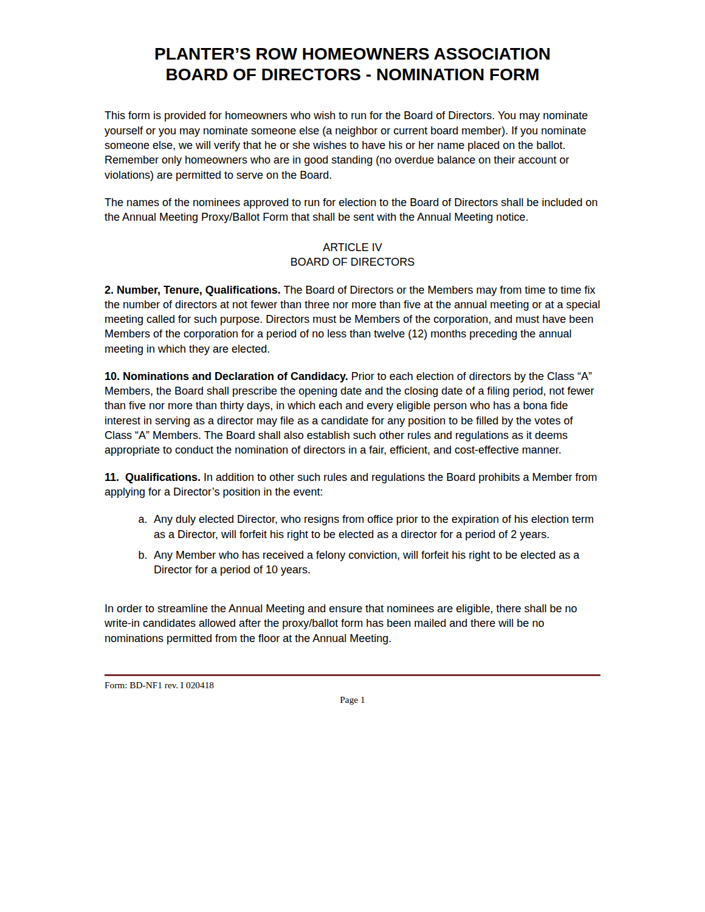PLANTER’S ROW HOMEOWNERS ASSOCIATION
BOARD OF DIRECTORS - NOMINATION FORM
This form is provided for homeowners who wish to run for the Board of Directors. You may nominate yourself or you may nominate someone else (a neighbor or current board member). If you nominate someone else, we will verify that he or she wishes to have his or her name placed on the ballot. Remember only homeowners who are in good standing (no overdue balance on their account or violations) are permitted to serve on the Board.
The names of the nominees approved to run for election to the Board of Directors shall be included on the Annual Meeting Proxy/Ballot Form that shall be sent with the Annual Meeting notice.
ARTICLE IV
BOARD OF DIRECTORS
2. Number, Tenure, Qualifications. The Board of Directors or the Members may from time to time fix the number of directors at not fewer than three nor more than five at the annual meeting or at a special meeting called for such purpose. Directors must be Members of the corporation, and must have been Members of the corporation for a period of no less than twelve (12) months preceding the annual meeting in which they are elected.
10. Nominations and Declaration of Candidacy. Prior to each election of directors by the Class “A” Members, the Board shall prescribe the opening date and the closing date of a filing period, not fewer than five nor more than thirty days, in which each and every eligible person who has a bona fide interest in serving as a director may file as a candidate for any position to be filled by the votes of Class “A” Members. The Board shall also establish such other rules and regulations as it deems appropriate to conduct the nomination of directors in a fair, efficient, and cost-effective manner.
11. Qualifications. In addition to other such rules and regulations the Board prohibits a Member from applying for a Director’s position in the event:
Any duly elected Director, who resigns from office prior to the expiration of his election term as a Director, will forfeit his right to be elected as a director for a period of 2 years.
Any Member who has received a felony conviction, will forfeit his right to be elected as a Director for a period of 10 years.
In order to streamline the Annual Meeting and ensure that nominees are eligible, there shall be no write-in candidates allowed after the proxy/ballot form has been mailed and there will be no nominations permitted from the floor at the Annual Meeting.
Form: BD-NF1 rev. I 020418
Page 1